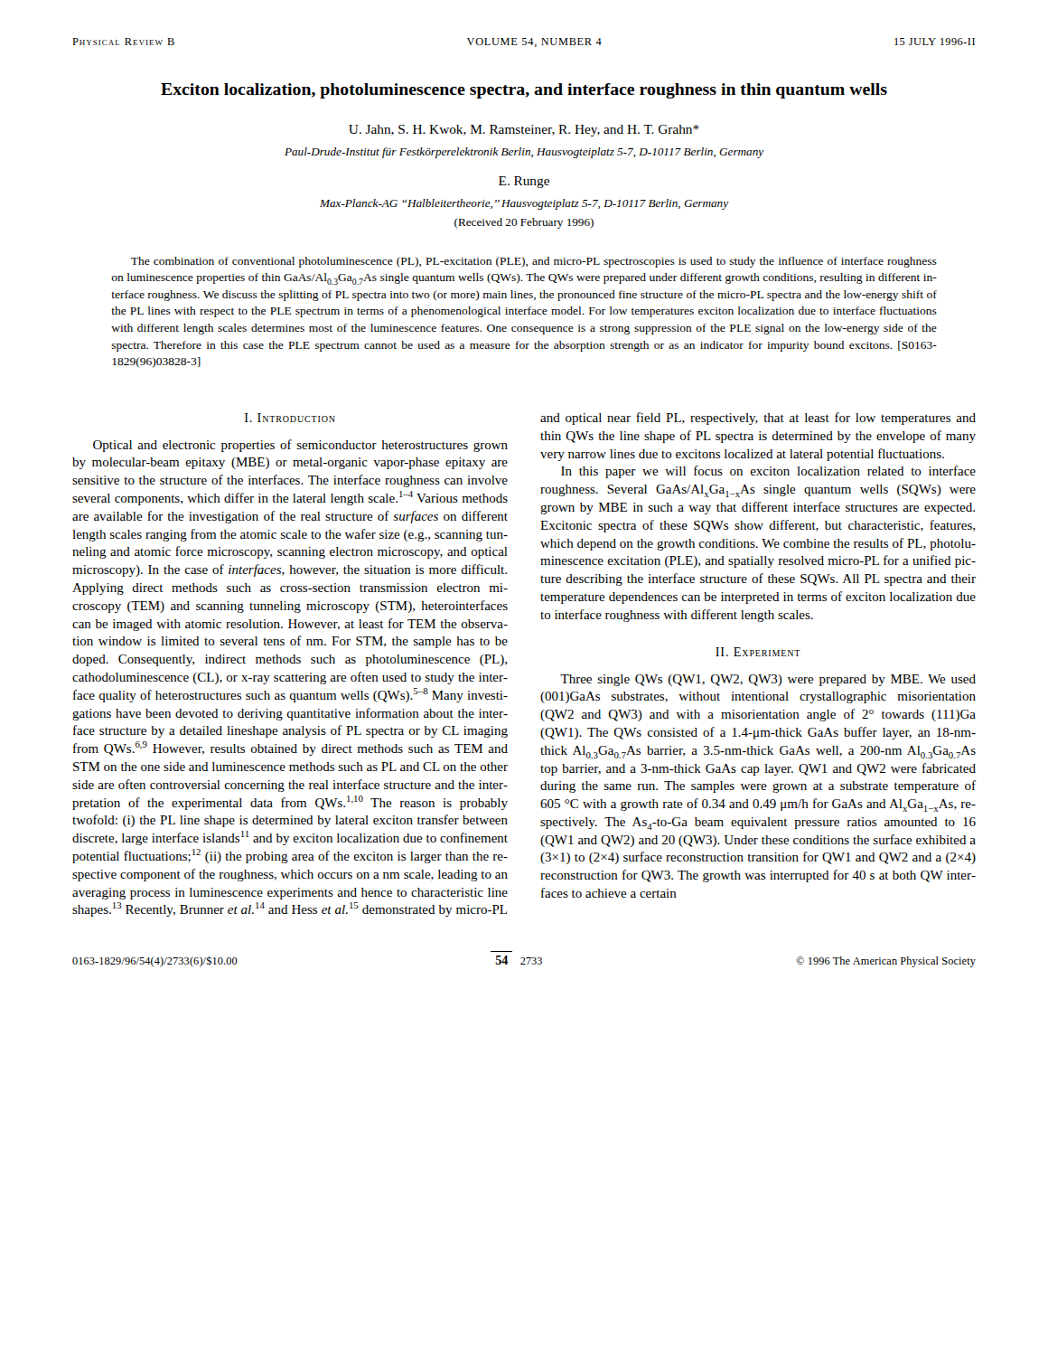Physical Review B VOLUME 54, NUMBER 4 15 JULY 1996-II
Exciton localization, photoluminescence spectra, and interface roughness in thin quantum wells
U. Jahn, S. H. Kwok, M. Ramsteiner, R. Hey, and H. T. Grahn*
Paul-Drude-Institut für Festkörperelektronik Berlin, Hausvogteiplatz 5-7, D-10117 Berlin, Germany
E. Runge
Max-Planck-AG ‘‘Halbleitertheorie,’’ Hausvogteiplatz 5-7, D-10117 Berlin, Germany
(Received 20 February 1996)
The combination of conventional photoluminescence (PL), PL-excitation (PLE), and micro-PL spectroscopies is used to study the influence of interface roughness on luminescence properties of thin GaAs/Al0.3Ga0.7As single quantum wells (QWs). The QWs were prepared under different growth conditions, resulting in different interface roughness. We discuss the splitting of PL spectra into two (or more) main lines, the pronounced fine structure of the micro-PL spectra and the low-energy shift of the PL lines with respect to the PLE spectrum in terms of a phenomenological interface model. For low temperatures exciton localization due to interface fluctuations with different length scales determines most of the luminescence features. One consequence is a strong suppression of the PLE signal on the low-energy side of the spectra. Therefore in this case the PLE spectrum cannot be used as a measure for the absorption strength or as an indicator for impurity bound excitons. [S0163-1829(96)03828-3]
I. Introduction
Optical and electronic properties of semiconductor heterostructures grown by molecular-beam epitaxy (MBE) or metal-organic vapor-phase epitaxy are sensitive to the structure of the interfaces. The interface roughness can involve several components, which differ in the lateral length scale.1–4 Various methods are available for the investigation of the real structure of surfaces on different length scales ranging from the atomic scale to the wafer size (e.g., scanning tunneling and atomic force microscopy, scanning electron microscopy, and optical microscopy). In the case of interfaces, however, the situation is more difficult. Applying direct methods such as cross-section transmission electron microscopy (TEM) and scanning tunneling microscopy (STM), heterointerfaces can be imaged with atomic resolution. However, at least for TEM the observation window is limited to several tens of nm. For STM, the sample has to be doped. Consequently, indirect methods such as photoluminescence (PL), cathodoluminescence (CL), or x-ray scattering are often used to study the interface quality of heterostructures such as quantum wells (QWs).5–8 Many investigations have been devoted to deriving quantitative information about the interface structure by a detailed lineshape analysis of PL spectra or by CL imaging from QWs.6,9 However, results obtained by direct methods such as TEM and STM on the one side and luminescence methods such as PL and CL on the other side are often controversial concerning the real interface structure and the interpretation of the experimental data from QWs.1,10 The reason is probably twofold: (i) the PL line shape is determined by lateral exciton transfer between discrete, large interface islands11 and by exciton localization due to confinement potential fluctuations;12 (ii) the probing area of the exciton is larger than the respective component of the roughness, which occurs on a nm scale, leading to an averaging process in luminescence experiments and hence to characteristic line shapes.13 Recently, Brunner et al.14 and Hess et al.15 demonstrated by micro-PL and optical near field PL, respectively, that at least for low temperatures and thin QWs the line shape of PL spectra is determined by the envelope of many very narrow lines due to excitons localized at lateral potential fluctuations.
In this paper we will focus on exciton localization related to interface roughness. Several GaAs/AlxGa1−xAs single quantum wells (SQWs) were grown by MBE in such a way that different interface structures are expected. Excitonic spectra of these SQWs show different, but characteristic, features, which depend on the growth conditions. We combine the results of PL, photoluminescence excitation (PLE), and spatially resolved micro-PL for a unified picture describing the interface structure of these SQWs. All PL spectra and their temperature dependences can be interpreted in terms of exciton localization due to interface roughness with different length scales.
II. Experiment
Three single QWs (QW1, QW2, QW3) were prepared by MBE. We used (001)GaAs substrates, without intentional crystallographic misorientation (QW2 and QW3) and with a misorientation angle of 2° towards (111)Ga (QW1). The QWs consisted of a 1.4-μm-thick GaAs buffer layer, an 18-nm-thick Al0.3Ga0.7As barrier, a 3.5-nm-thick GaAs well, a 200-nm Al0.3Ga0.7As top barrier, and a 3-nm-thick GaAs cap layer. QW1 and QW2 were fabricated during the same run. The samples were grown at a substrate temperature of 605 °C with a growth rate of 0.34 and 0.49 μm/h for GaAs and AlxGa1−xAs, respectively. The As4-to-Ga beam equivalent pressure ratios amounted to 16 (QW1 and QW2) and 20 (QW3). Under these conditions the surface exhibited a (3×1) to (2×4) surface reconstruction transition for QW1 and QW2 and a (2×4) reconstruction for QW3. The growth was interrupted for 40 s at both QW interfaces to achieve a certain
0163-1829/96/54(4)/2733(6)/$10.00 542733 © 1996 The American Physical Society